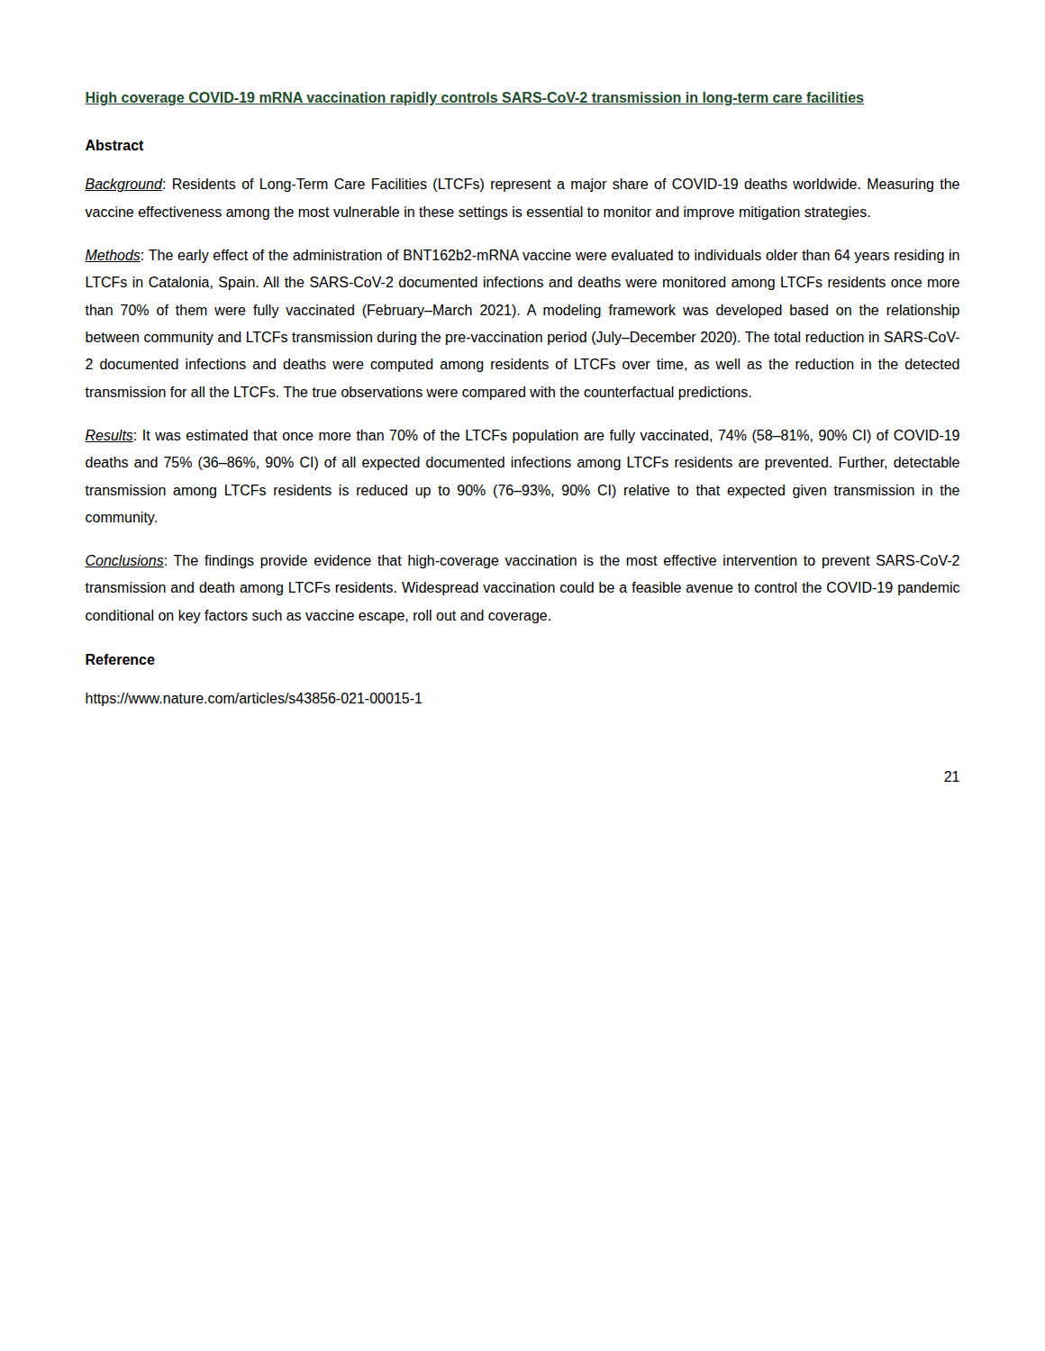High coverage COVID-19 mRNA vaccination rapidly controls SARS-CoV-2 transmission in long-term care facilities
Abstract
Background: Residents of Long-Term Care Facilities (LTCFs) represent a major share of COVID-19 deaths worldwide. Measuring the vaccine effectiveness among the most vulnerable in these settings is essential to monitor and improve mitigation strategies.
Methods: The early effect of the administration of BNT162b2-mRNA vaccine were evaluated to individuals older than 64 years residing in LTCFs in Catalonia, Spain. All the SARS-CoV-2 documented infections and deaths were monitored among LTCFs residents once more than 70% of them were fully vaccinated (February–March 2021). A modeling framework was developed based on the relationship between community and LTCFs transmission during the pre-vaccination period (July–December 2020). The total reduction in SARS-CoV-2 documented infections and deaths were computed among residents of LTCFs over time, as well as the reduction in the detected transmission for all the LTCFs. The true observations were compared with the counterfactual predictions.
Results: It was estimated that once more than 70% of the LTCFs population are fully vaccinated, 74% (58–81%, 90% CI) of COVID-19 deaths and 75% (36–86%, 90% CI) of all expected documented infections among LTCFs residents are prevented. Further, detectable transmission among LTCFs residents is reduced up to 90% (76–93%, 90% CI) relative to that expected given transmission in the community.
Conclusions: The findings provide evidence that high-coverage vaccination is the most effective intervention to prevent SARS-CoV-2 transmission and death among LTCFs residents. Widespread vaccination could be a feasible avenue to control the COVID-19 pandemic conditional on key factors such as vaccine escape, roll out and coverage.
Reference
https://www.nature.com/articles/s43856-021-00015-1
21